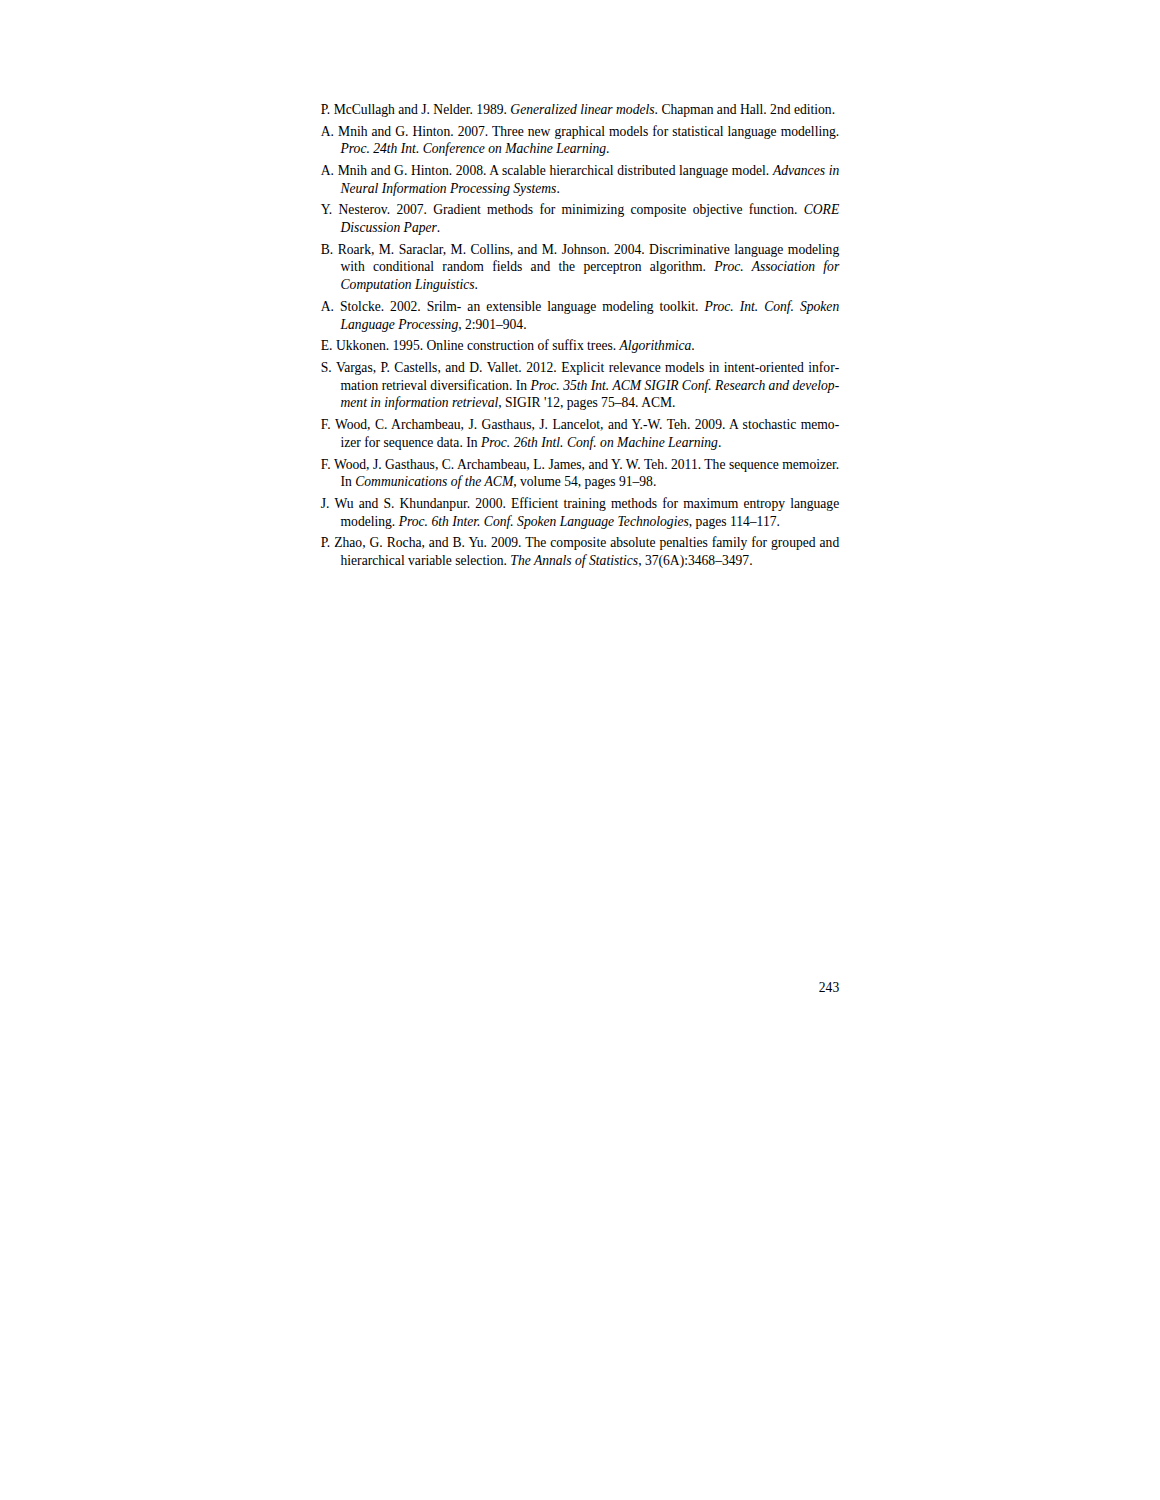P. McCullagh and J. Nelder. 1989. Generalized linear models. Chapman and Hall. 2nd edition.
A. Mnih and G. Hinton. 2007. Three new graphical models for statistical language modelling. Proc. 24th Int. Conference on Machine Learning.
A. Mnih and G. Hinton. 2008. A scalable hierarchical distributed language model. Advances in Neural Information Processing Systems.
Y. Nesterov. 2007. Gradient methods for minimizing composite objective function. CORE Discussion Paper.
B. Roark, M. Saraclar, M. Collins, and M. Johnson. 2004. Discriminative language modeling with conditional random fields and the perceptron algorithm. Proc. Association for Computation Linguistics.
A. Stolcke. 2002. Srilm- an extensible language modeling toolkit. Proc. Int. Conf. Spoken Language Processing, 2:901–904.
E. Ukkonen. 1995. Online construction of suffix trees. Algorithmica.
S. Vargas, P. Castells, and D. Vallet. 2012. Explicit relevance models in intent-oriented information retrieval diversification. In Proc. 35th Int. ACM SIGIR Conf. Research and development in information retrieval, SIGIR '12, pages 75–84. ACM.
F. Wood, C. Archambeau, J. Gasthaus, J. Lancelot, and Y.-W. Teh. 2009. A stochastic memoizer for sequence data. In Proc. 26th Intl. Conf. on Machine Learning.
F. Wood, J. Gasthaus, C. Archambeau, L. James, and Y. W. Teh. 2011. The sequence memoizer. In Communications of the ACM, volume 54, pages 91–98.
J. Wu and S. Khundanpur. 2000. Efficient training methods for maximum entropy language modeling. Proc. 6th Inter. Conf. Spoken Language Technologies, pages 114–117.
P. Zhao, G. Rocha, and B. Yu. 2009. The composite absolute penalties family for grouped and hierarchical variable selection. The Annals of Statistics, 37(6A):3468–3497.
243